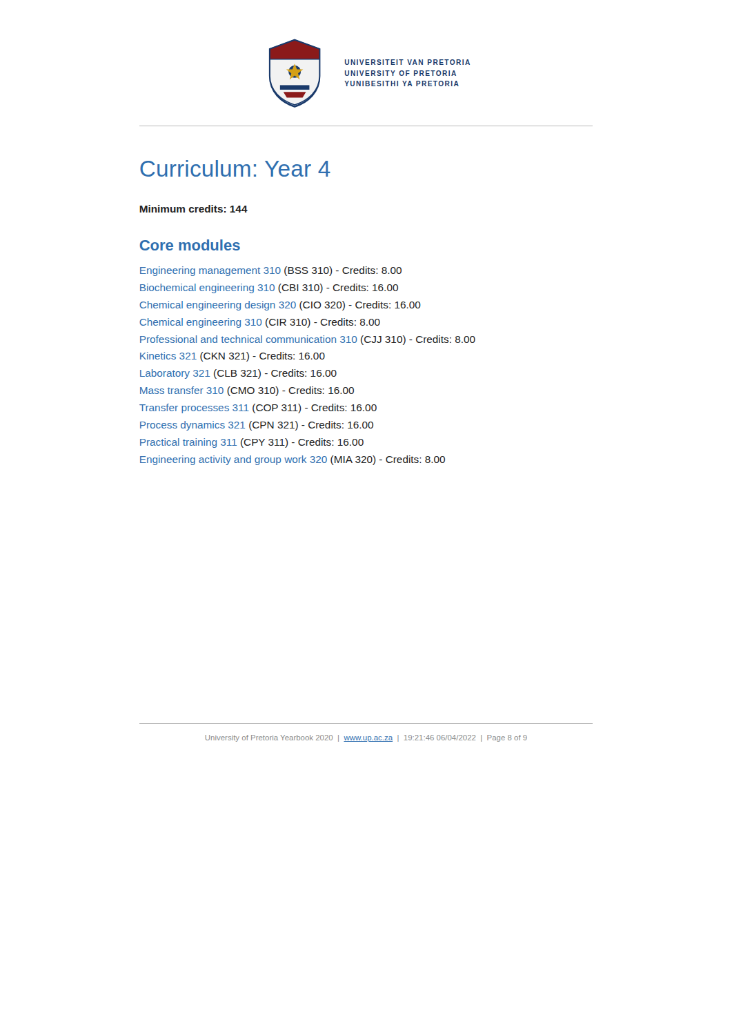Universiteit van Pretoria
University of Pretoria
Yunibesithi ya Pretoria
Curriculum: Year 4
Minimum credits: 144
Core modules
Engineering management 310 (BSS 310) - Credits: 8.00
Biochemical engineering 310 (CBI 310) - Credits: 16.00
Chemical engineering design 320 (CIO 320) - Credits: 16.00
Chemical engineering 310 (CIR 310) - Credits: 8.00
Professional and technical communication 310 (CJJ 310) - Credits: 8.00
Kinetics 321 (CKN 321) - Credits: 16.00
Laboratory 321 (CLB 321) - Credits: 16.00
Mass transfer 310 (CMO 310) - Credits: 16.00
Transfer processes 311 (COP 311) - Credits: 16.00
Process dynamics 321 (CPN 321) - Credits: 16.00
Practical training 311 (CPY 311) - Credits: 16.00
Engineering activity and group work 320 (MIA 320) - Credits: 8.00
University of Pretoria Yearbook 2020 | www.up.ac.za | 19:21:46 06/04/2022 | Page 8 of 9